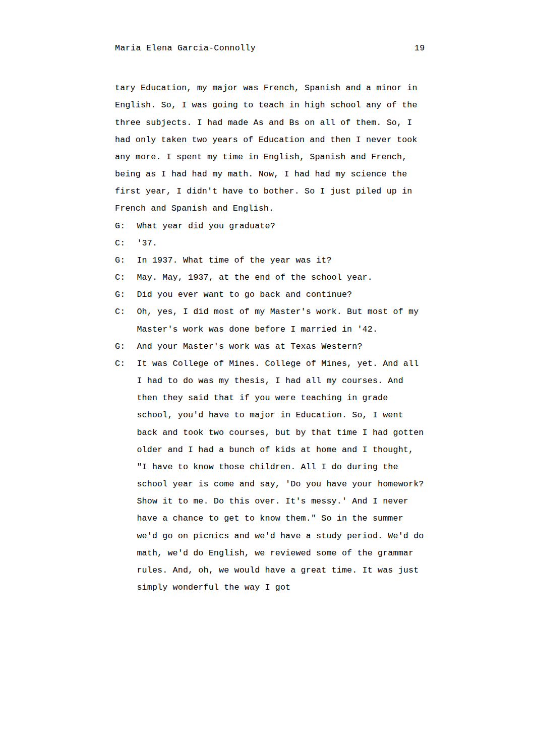Maria Elena Garcia-Connolly 19
tary Education, my major was French, Spanish and a minor in English. So, I was going to teach in high school any of the three subjects. I had made As and Bs on all of them. So, I had only taken two years of Education and then I never took any more. I spent my time in English, Spanish and French, being as I had had my math. Now, I had had my science the first year, I didn't have to bother. So I just piled up in French and Spanish and English.
G: What year did you graduate?
C:'37.
G: In 1937. What time of the year was it?
C: May. May, 1937, at the end of the school year.
G: Did you ever want to go back and continue?
C: Oh, yes, I did most of my Master's work. But most of my Master's work was done before I married in '42.
G: And your Master's work was at Texas Western?
C: It was College of Mines. College of Mines, yet. And all I had to do was my thesis, I had all my courses. And then they said that if you were teaching in grade school, you'd have to major in Education. So, I went back and took two courses, but by that time I had gotten older and I had a bunch of kids at home and I thought, "I have to know those children. All I do during the school year is come and say, 'Do you have your homework? Show it to me. Do this over. It's messy.' And I never have a chance to get to know them." So in the summer we'd go on picnics and we'd have a study period. We'd do math, we'd do English, we reviewed some of the grammar rules. And, oh, we would have a great time. It was just simply wonderful the way I got